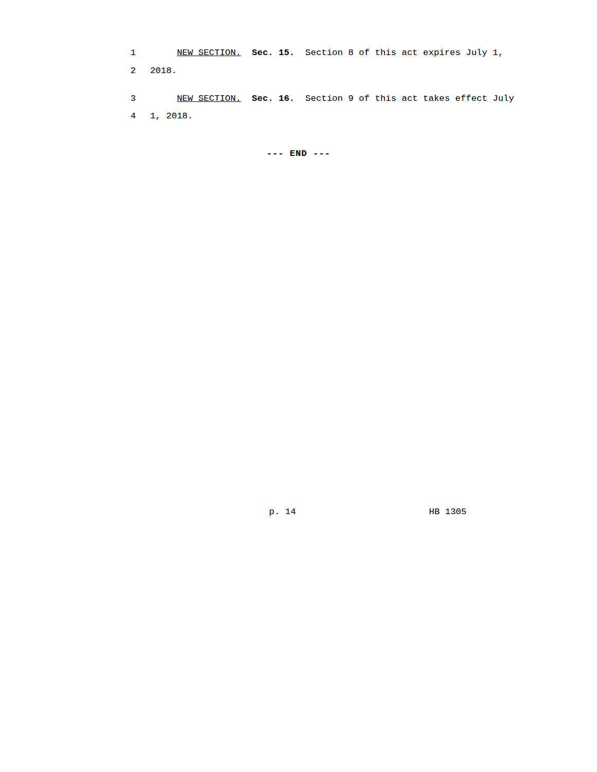1 NEW SECTION. Sec. 15. Section 8 of this act expires July 1,
22018.
3 NEW SECTION. Sec. 16. Section 9 of this act takes effect July
41, 2018.
--- END ---
p. 14 HB 1305